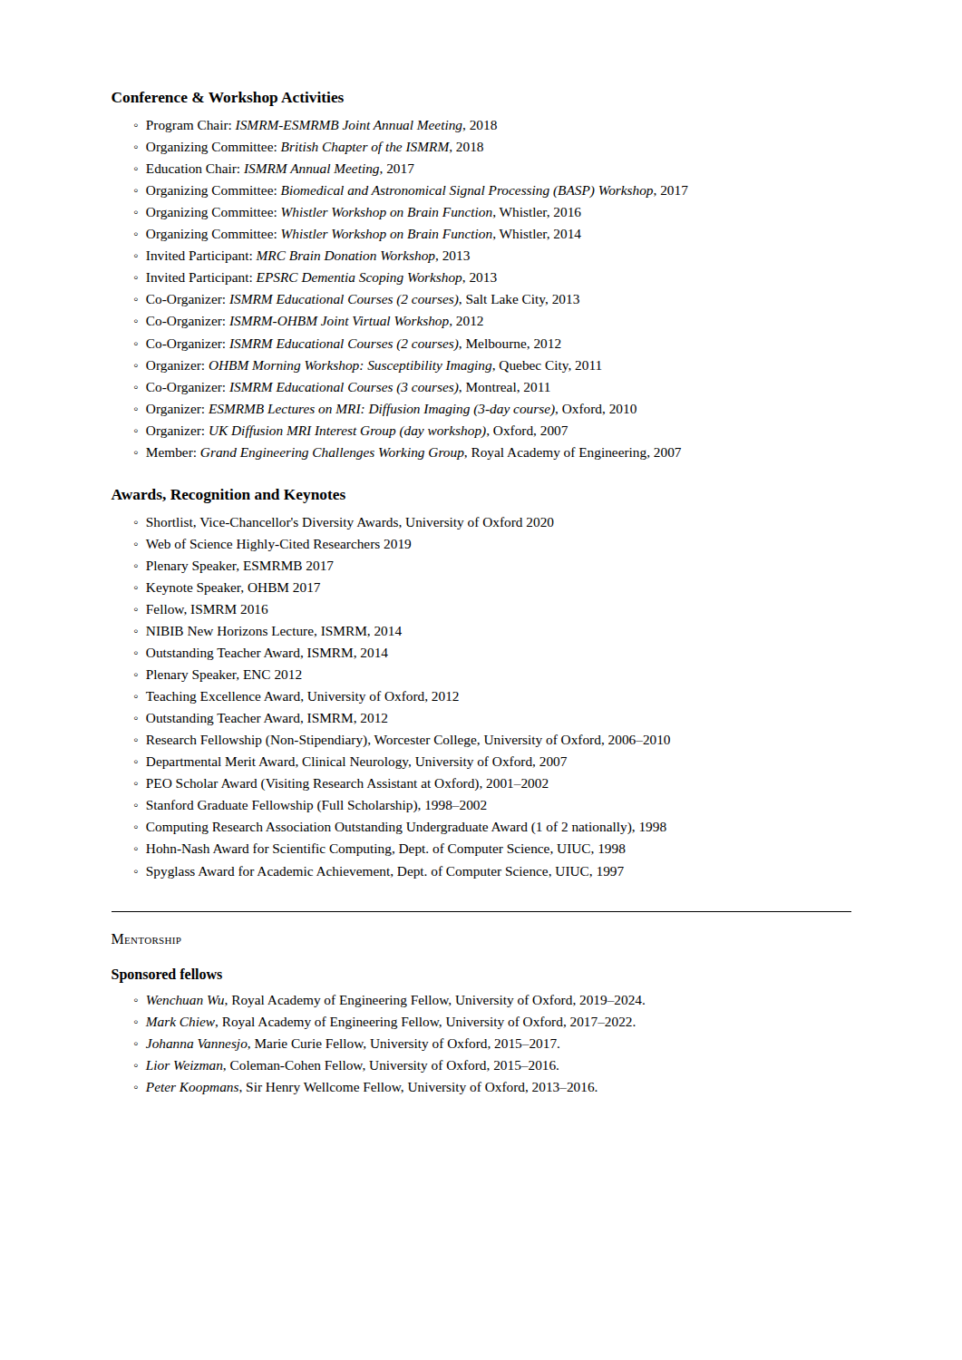Conference & Workshop Activities
Program Chair: ISMRM-ESMRMB Joint Annual Meeting, 2018
Organizing Committee: British Chapter of the ISMRM, 2018
Education Chair: ISMRM Annual Meeting, 2017
Organizing Committee: Biomedical and Astronomical Signal Processing (BASP) Workshop, 2017
Organizing Committee: Whistler Workshop on Brain Function, Whistler, 2016
Organizing Committee: Whistler Workshop on Brain Function, Whistler, 2014
Invited Participant: MRC Brain Donation Workshop, 2013
Invited Participant: EPSRC Dementia Scoping Workshop, 2013
Co-Organizer: ISMRM Educational Courses (2 courses), Salt Lake City, 2013
Co-Organizer: ISMRM-OHBM Joint Virtual Workshop, 2012
Co-Organizer: ISMRM Educational Courses (2 courses), Melbourne, 2012
Organizer: OHBM Morning Workshop: Susceptibility Imaging, Quebec City, 2011
Co-Organizer: ISMRM Educational Courses (3 courses), Montreal, 2011
Organizer: ESMRMB Lectures on MRI: Diffusion Imaging (3-day course), Oxford, 2010
Organizer: UK Diffusion MRI Interest Group (day workshop), Oxford, 2007
Member: Grand Engineering Challenges Working Group, Royal Academy of Engineering, 2007
Awards, Recognition and Keynotes
Shortlist, Vice-Chancellor's Diversity Awards, University of Oxford 2020
Web of Science Highly-Cited Researchers 2019
Plenary Speaker, ESMRMB 2017
Keynote Speaker, OHBM 2017
Fellow, ISMRM 2016
NIBIB New Horizons Lecture, ISMRM, 2014
Outstanding Teacher Award, ISMRM, 2014
Plenary Speaker, ENC 2012
Teaching Excellence Award, University of Oxford, 2012
Outstanding Teacher Award, ISMRM, 2012
Research Fellowship (Non-Stipendiary), Worcester College, University of Oxford, 2006–2010
Departmental Merit Award, Clinical Neurology, University of Oxford, 2007
PEO Scholar Award (Visiting Research Assistant at Oxford), 2001–2002
Stanford Graduate Fellowship (Full Scholarship), 1998–2002
Computing Research Association Outstanding Undergraduate Award (1 of 2 nationally), 1998
Hohn-Nash Award for Scientific Computing, Dept. of Computer Science, UIUC, 1998
Spyglass Award for Academic Achievement, Dept. of Computer Science, UIUC, 1997
Mentorship
Sponsored fellows
Wenchuan Wu, Royal Academy of Engineering Fellow, University of Oxford, 2019–2024.
Mark Chiew, Royal Academy of Engineering Fellow, University of Oxford, 2017–2022.
Johanna Vannesjo, Marie Curie Fellow, University of Oxford, 2015–2017.
Lior Weizman, Coleman-Cohen Fellow, University of Oxford, 2015–2016.
Peter Koopmans, Sir Henry Wellcome Fellow, University of Oxford, 2013–2016.